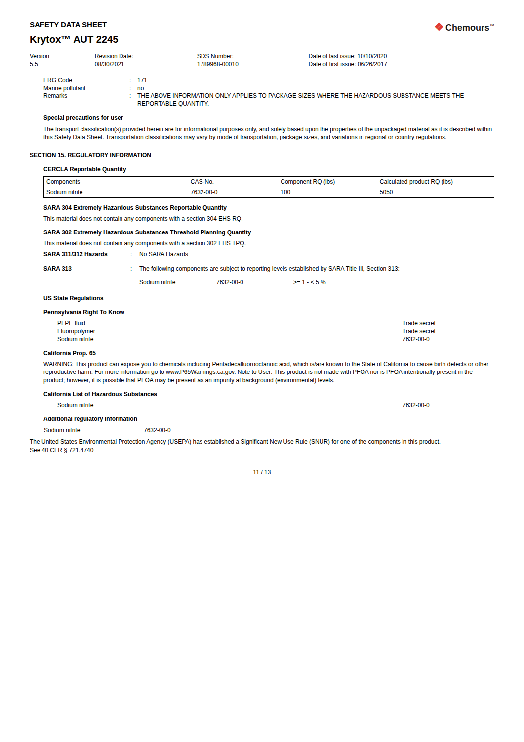❖ Chemours™
SAFETY DATA SHEET
Krytox™ AUT 2245
| Version 5.5 | Revision Date: 08/30/2021 | SDS Number: 1789968-00010 | Date of last issue: 10/10/2020 Date of first issue: 06/26/2017 |
| ERG Code | : | 171 |
| Marine pollutant | : | no |
| Remarks | : | THE ABOVE INFORMATION ONLY APPLIES TO PACKAGE SIZES WHERE THE HAZARDOUS SUBSTANCE MEETS THE REPORTABLE QUANTITY. |
Special precautions for user
The transport classification(s) provided herein are for informational purposes only, and solely based upon the properties of the unpackaged material as it is described within this Safety Data Sheet. Transportation classifications may vary by mode of transportation, package sizes, and variations in regional or country regulations.
SECTION 15. REGULATORY INFORMATION
CERCLA Reportable Quantity
| Components | CAS-No. | Component RQ (lbs) | Calculated product RQ (lbs) |
| --- | --- | --- | --- |
| Sodium nitrite | 7632-00-0 | 100 | 5050 |
SARA 304 Extremely Hazardous Substances Reportable Quantity
This material does not contain any components with a section 304 EHS RQ.
SARA 302 Extremely Hazardous Substances Threshold Planning Quantity
This material does not contain any components with a section 302 EHS TPQ.
| SARA 311/312 Hazards | : | No SARA Hazards |
| SARA 313 | : | The following components are subject to reporting levels established by SARA Title III, Section 313: |
| | | / Sodium nitrite / 7632-00-0 / >= 1 - < 5 % / |
US State Regulations
Pennsylvania Right To Know
| PFPE fluid | Trade secret |
| Fluoropolymer | Trade secret |
| Sodium nitrite | 7632-00-0 |
California Prop. 65
WARNING: This product can expose you to chemicals including Pentadecafluorooctanoic acid, which is/are known to the State of California to cause birth defects or other reproductive harm. For more information go to www.P65Warnings.ca.gov. Note to User: This product is not made with PFOA nor is PFOA intentionally present in the product; however, it is possible that PFOA may be present as an impurity at background (environmental) levels.
California List of Hazardous Substances
| Sodium nitrite | 7632-00-0 |
Additional regulatory information
| Sodium nitrite | 7632-00-0 |
The United States Environmental Protection Agency (USEPA) has established a Significant New Use Rule (SNUR) for one of the components in this product.
See 40 CFR § 721.4740
11 / 13